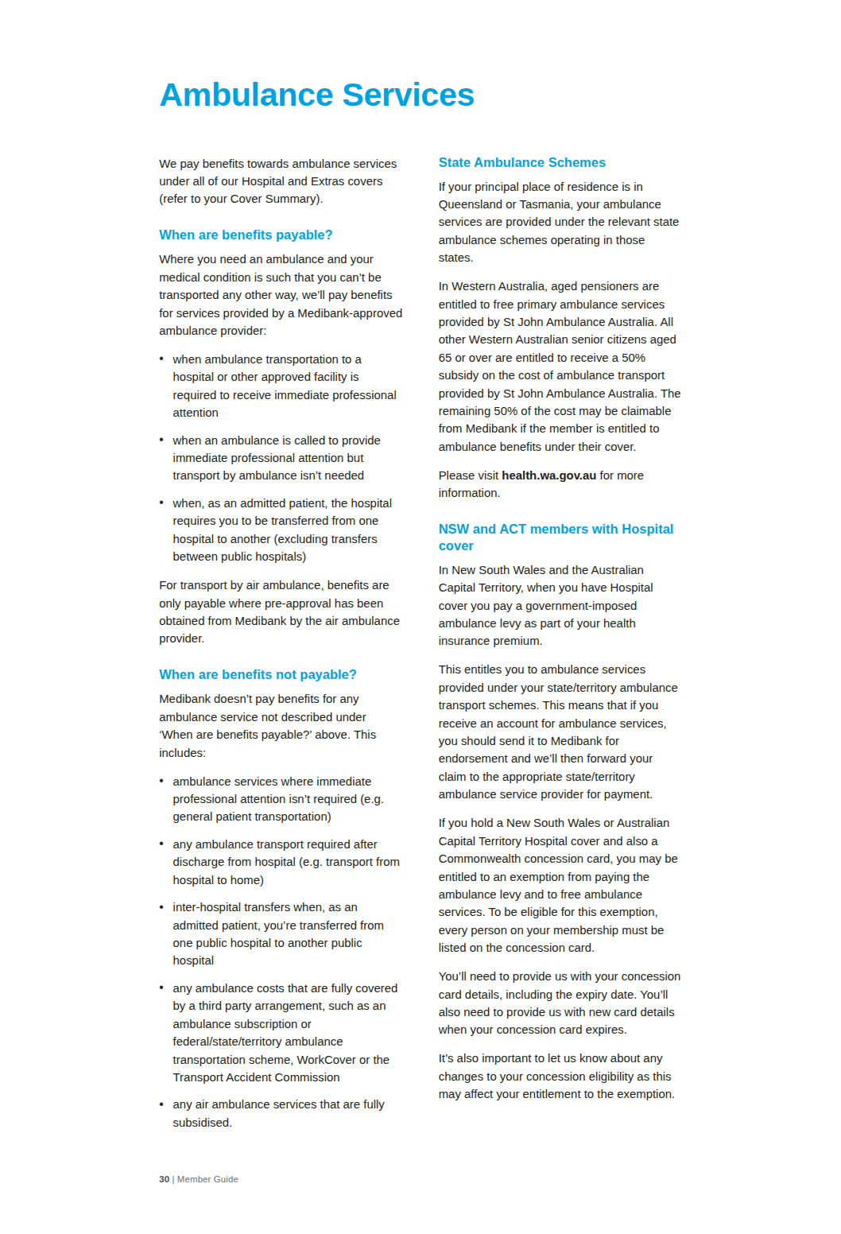Ambulance Services
We pay benefits towards ambulance services under all of our Hospital and Extras covers (refer to your Cover Summary).
When are benefits payable?
Where you need an ambulance and your medical condition is such that you can’t be transported any other way, we’ll pay benefits for services provided by a Medibank-approved ambulance provider:
when ambulance transportation to a hospital or other approved facility is required to receive immediate professional attention
when an ambulance is called to provide immediate professional attention but transport by ambulance isn’t needed
when, as an admitted patient, the hospital requires you to be transferred from one hospital to another (excluding transfers between public hospitals)
For transport by air ambulance, benefits are only payable where pre-approval has been obtained from Medibank by the air ambulance provider.
When are benefits not payable?
Medibank doesn’t pay benefits for any ambulance service not described under ‘When are benefits payable?’ above. This includes:
ambulance services where immediate professional attention isn’t required (e.g. general patient transportation)
any ambulance transport required after discharge from hospital (e.g. transport from hospital to home)
inter-hospital transfers when, as an admitted patient, you’re transferred from one public hospital to another public hospital
any ambulance costs that are fully covered by a third party arrangement, such as an ambulance subscription or federal/state/territory ambulance transportation scheme, WorkCover or the Transport Accident Commission
any air ambulance services that are fully subsidised.
State Ambulance Schemes
If your principal place of residence is in Queensland or Tasmania, your ambulance services are provided under the relevant state ambulance schemes operating in those states.
In Western Australia, aged pensioners are entitled to free primary ambulance services provided by St John Ambulance Australia. All other Western Australian senior citizens aged 65 or over are entitled to receive a 50% subsidy on the cost of ambulance transport provided by St John Ambulance Australia. The remaining 50% of the cost may be claimable from Medibank if the member is entitled to ambulance benefits under their cover.
Please visit health.wa.gov.au for more information.
NSW and ACT members with Hospital cover
In New South Wales and the Australian Capital Territory, when you have Hospital cover you pay a government-imposed ambulance levy as part of your health insurance premium.
This entitles you to ambulance services provided under your state/territory ambulance transport schemes. This means that if you receive an account for ambulance services, you should send it to Medibank for endorsement and we’ll then forward your claim to the appropriate state/territory ambulance service provider for payment.
If you hold a New South Wales or Australian Capital Territory Hospital cover and also a Commonwealth concession card, you may be entitled to an exemption from paying the ambulance levy and to free ambulance services. To be eligible for this exemption, every person on your membership must be listed on the concession card.
You’ll need to provide us with your concession card details, including the expiry date. You’ll also need to provide us with new card details when your concession card expires.
It’s also important to let us know about any changes to your concession eligibility as this may affect your entitlement to the exemption.
30 | Member Guide